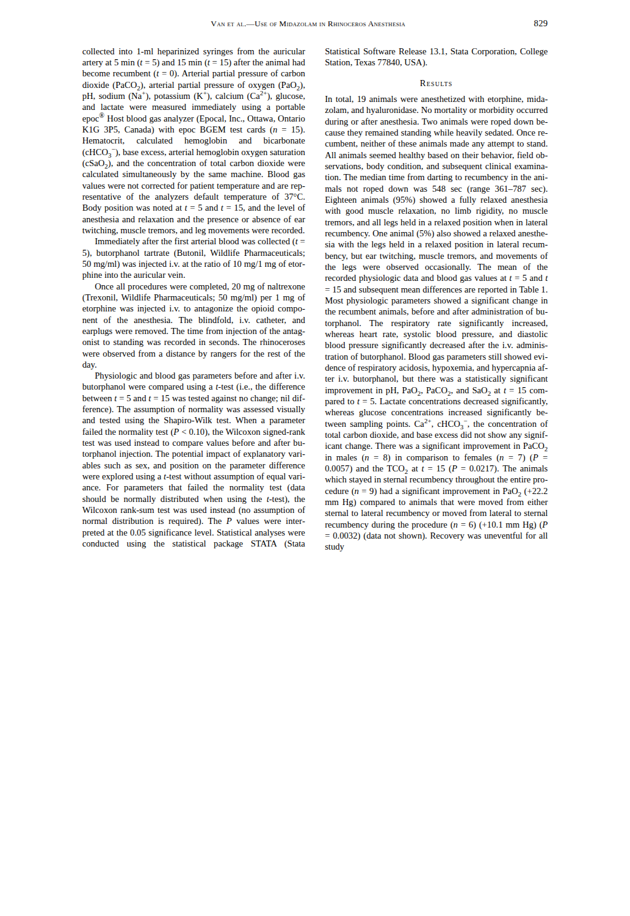Van et al.—Use of Midazolam in Rhinoceros Anesthesia 829
collected into 1-ml heparinized syringes from the auricular artery at 5 min (t = 5) and 15 min (t = 15) after the animal had become recumbent (t = 0). Arterial partial pressure of carbon dioxide (PaCO2), arterial partial pressure of oxygen (PaO2), pH, sodium (Na+), potassium (K+), calcium (Ca2+), glucose, and lactate were measured immediately using a portable epoc® Host blood gas analyzer (Epocal, Inc., Ottawa, Ontario K1G 3P5, Canada) with epoc BGEM test cards (n = 15). Hematocrit, calculated hemoglobin and bicarbonate (cHCO3−), base excess, arterial hemoglobin oxygen saturation (cSaO2), and the concentration of total carbon dioxide were calculated simultaneously by the same machine. Blood gas values were not corrected for patient temperature and are representative of the analyzers default temperature of 37°C. Body position was noted at t = 5 and t = 15, and the level of anesthesia and relaxation and the presence or absence of ear twitching, muscle tremors, and leg movements were recorded.
Immediately after the first arterial blood was collected (t = 5), butorphanol tartrate (Butonil, Wildlife Pharmaceuticals; 50 mg/ml) was injected i.v. at the ratio of 10 mg/1 mg of etorphine into the auricular vein.
Once all procedures were completed, 20 mg of naltrexone (Trexonil, Wildlife Pharmaceuticals; 50 mg/ml) per 1 mg of etorphine was injected i.v. to antagonize the opioid component of the anesthesia. The blindfold, i.v. catheter, and earplugs were removed. The time from injection of the antagonist to standing was recorded in seconds. The rhinoceroses were observed from a distance by rangers for the rest of the day.
Physiologic and blood gas parameters before and after i.v. butorphanol were compared using a t-test (i.e., the difference between t = 5 and t = 15 was tested against no change; nil difference). The assumption of normality was assessed visually and tested using the Shapiro-Wilk test. When a parameter failed the normality test (P < 0.10), the Wilcoxon signed-rank test was used instead to compare values before and after butorphanol injection. The potential impact of explanatory variables such as sex, and position on the parameter difference were explored using a t-test without assumption of equal variance. For parameters that failed the normality test (data should be normally distributed when using the t-test), the Wilcoxon rank-sum test was used instead (no assumption of normal distribution is required). The P values were interpreted at the 0.05 significance level. Statistical analyses were conducted using the statistical package STATA (Stata Statistical Software Release 13.1, Stata Corporation, College Station, Texas 77840, USA).
Results
In total, 19 animals were anesthetized with etorphine, midazolam, and hyaluronidase. No mortality or morbidity occurred during or after anesthesia. Two animals were roped down because they remained standing while heavily sedated. Once recumbent, neither of these animals made any attempt to stand. All animals seemed healthy based on their behavior, field observations, body condition, and subsequent clinical examination. The median time from darting to recumbency in the animals not roped down was 548 sec (range 361–787 sec). Eighteen animals (95%) showed a fully relaxed anesthesia with good muscle relaxation, no limb rigidity, no muscle tremors, and all legs held in a relaxed position when in lateral recumbency. One animal (5%) also showed a relaxed anesthesia with the legs held in a relaxed position in lateral recumbency, but ear twitching, muscle tremors, and movements of the legs were observed occasionally. The mean of the recorded physiologic data and blood gas values at t = 5 and t = 15 and subsequent mean differences are reported in Table 1. Most physiologic parameters showed a significant change in the recumbent animals, before and after administration of butorphanol. The respiratory rate significantly increased, whereas heart rate, systolic blood pressure, and diastolic blood pressure significantly decreased after the i.v. administration of butorphanol. Blood gas parameters still showed evidence of respiratory acidosis, hypoxemia, and hypercapnia after i.v. butorphanol, but there was a statistically significant improvement in pH, PaO2, PaCO2, and SaO2 at t = 15 compared to t = 5. Lactate concentrations decreased significantly, whereas glucose concentrations increased significantly between sampling points. Ca2+, cHCO3−, the concentration of total carbon dioxide, and base excess did not show any significant change. There was a significant improvement in PaCO2 in males (n = 8) in comparison to females (n = 7) (P = 0.0057) and the TCO2 at t = 15 (P = 0.0217). The animals which stayed in sternal recumbency throughout the entire procedure (n = 9) had a significant improvement in PaO2 (+22.2 mm Hg) compared to animals that were moved from either sternal to lateral recumbency or moved from lateral to sternal recumbency during the procedure (n = 6) (+10.1 mm Hg) (P = 0.0032) (data not shown). Recovery was uneventful for all study